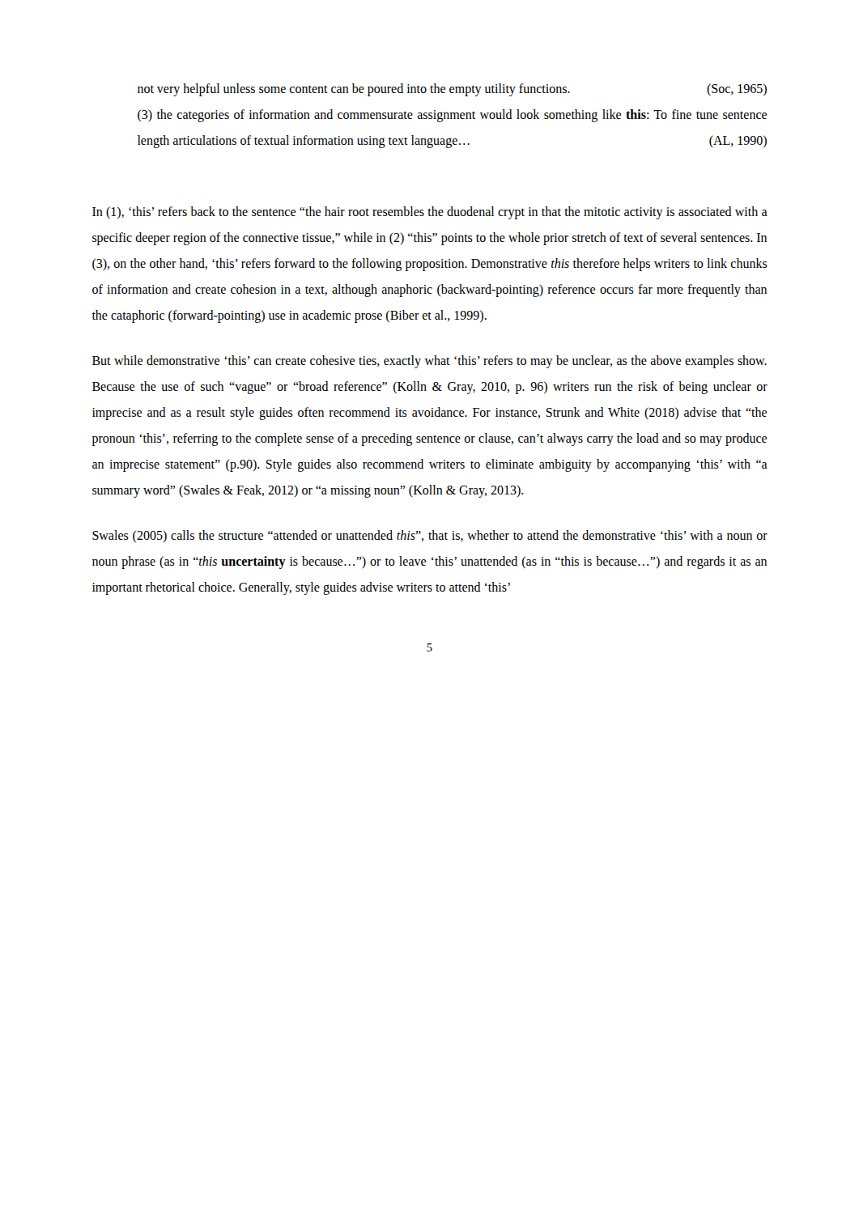not very helpful unless some content can be poured into the empty utility functions. (Soc, 1965)
(3) the categories of information and commensurate assignment would look something like this: To fine tune sentence length articulations of textual information using text language… (AL, 1990)
In (1), ‘this’ refers back to the sentence “the hair root resembles the duodenal crypt in that the mitotic activity is associated with a specific deeper region of the connective tissue,” while in (2) “this” points to the whole prior stretch of text of several sentences. In (3), on the other hand, ‘this’ refers forward to the following proposition. Demonstrative this therefore helps writers to link chunks of information and create cohesion in a text, although anaphoric (backward-pointing) reference occurs far more frequently than the cataphoric (forward-pointing) use in academic prose (Biber et al., 1999).
But while demonstrative ‘this’ can create cohesive ties, exactly what ‘this’ refers to may be unclear, as the above examples show. Because the use of such “vague” or “broad reference” (Kolln & Gray, 2010, p. 96) writers run the risk of being unclear or imprecise and as a result style guides often recommend its avoidance. For instance, Strunk and White (2018) advise that “the pronoun ‘this’, referring to the complete sense of a preceding sentence or clause, can’t always carry the load and so may produce an imprecise statement” (p.90). Style guides also recommend writers to eliminate ambiguity by accompanying ‘this’ with “a summary word” (Swales & Feak, 2012) or “a missing noun” (Kolln & Gray, 2013).
Swales (2005) calls the structure “attended or unattended this”, that is, whether to attend the demonstrative ‘this’ with a noun or noun phrase (as in “this uncertainty is because…”) or to leave ‘this’ unattended (as in “this is because…”) and regards it as an important rhetorical choice. Generally, style guides advise writers to attend ‘this’
5